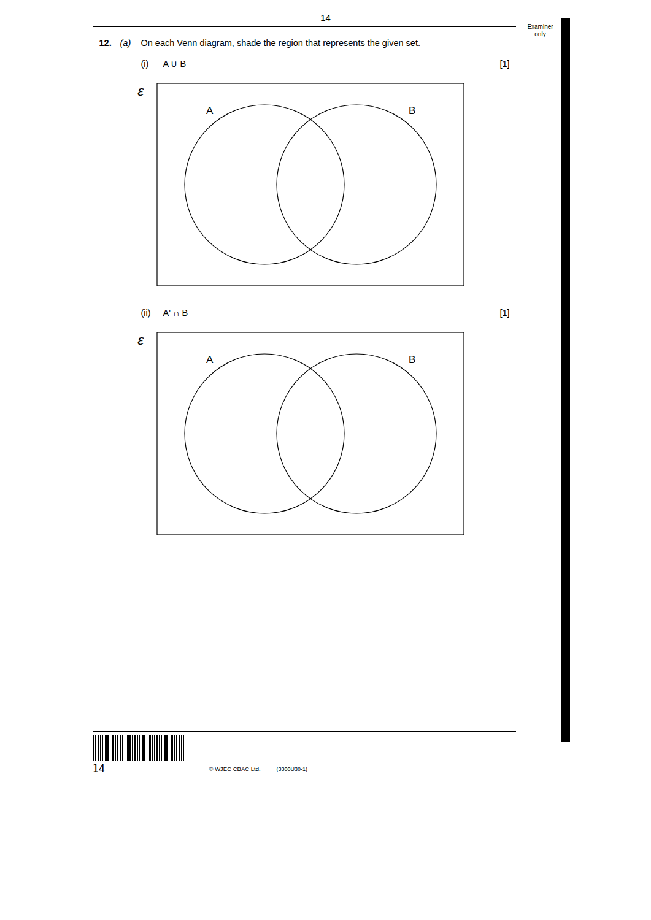14
Examiner
only
12.
(a)
On each Venn diagram, shade the region that represents the given set.
(i)
A ∪ B
[1]
ε A B
(ii)
A' ∩ B
[1]
ε A B
14
© WJEC CBAC Ltd.
(3300U30-1)